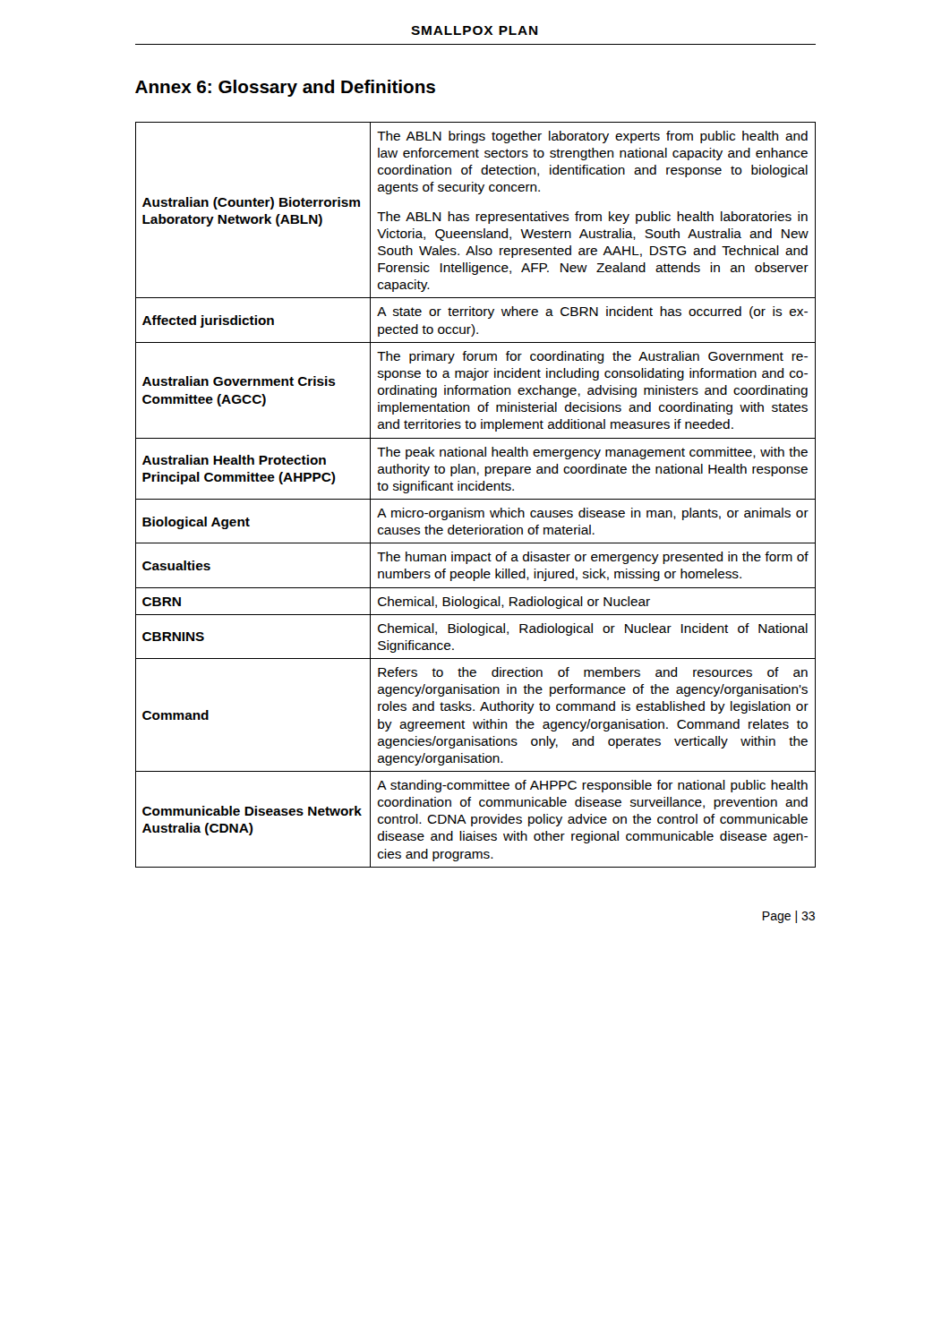SMALLPOX PLAN
Annex 6: Glossary and Definitions
| Australian (Counter) Bioterrorism Laboratory Network (ABLN) | The ABLN brings together laboratory experts from public health and law enforcement sectors to strengthen national capacity and enhance coordination of detection, identification and response to biological agents of security concern. The ABLN has representatives from key public health laboratories in Victoria, Queensland, Western Australia, South Australia and New South Wales. Also represented are AAHL, DSTG and Technical and Forensic Intelligence, AFP. New Zealand attends in an observer capacity. |
| Affected jurisdiction | A state or territory where a CBRN incident has occurred (or is expected to occur). |
| Australian Government Crisis Committee (AGCC) | The primary forum for coordinating the Australian Government response to a major incident including consolidating information and coordinating information exchange, advising ministers and coordinating implementation of ministerial decisions and coordinating with states and territories to implement additional measures if needed. |
| Australian Health Protection Principal Committee (AHPPC) | The peak national health emergency management committee, with the authority to plan, prepare and coordinate the national Health response to significant incidents. |
| Biological Agent | A micro-organism which causes disease in man, plants, or animals or causes the deterioration of material. |
| Casualties | The human impact of a disaster or emergency presented in the form of numbers of people killed, injured, sick, missing or homeless. |
| CBRN | Chemical, Biological, Radiological or Nuclear |
| CBRNINS | Chemical, Biological, Radiological or Nuclear Incident of National Significance. |
| Command | Refers to the direction of members and resources of an agency/organisation in the performance of the agency/organisation's roles and tasks. Authority to command is established by legislation or by agreement within the agency/organisation. Command relates to agencies/organisations only, and operates vertically within the agency/organisation. |
| Communicable Diseases Network Australia (CDNA) | A standing-committee of AHPPC responsible for national public health coordination of communicable disease surveillance, prevention and control. CDNA provides policy advice on the control of communicable disease and liaises with other regional communicable disease agencies and programs. |
Page | 33